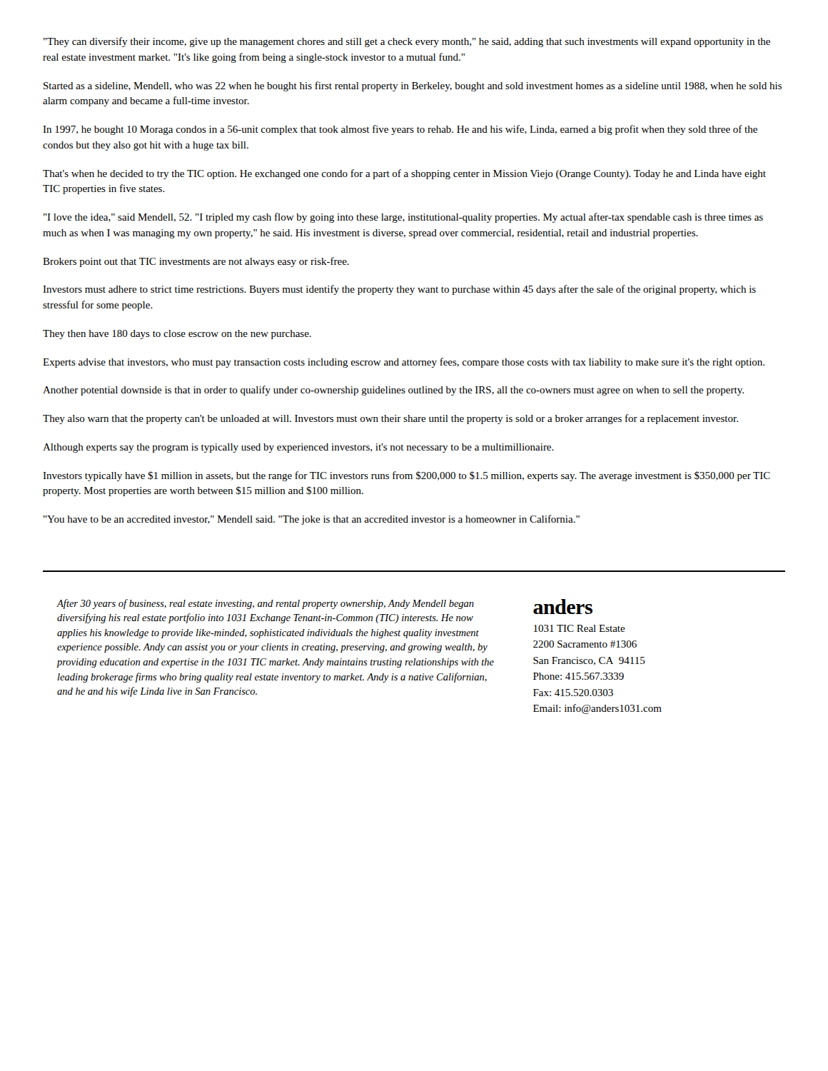"They can diversify their income, give up the management chores and still get a check every month," he said, adding that such investments will expand opportunity in the real estate investment market. "It's like going from being a single-stock investor to a mutual fund."
Started as a sideline, Mendell, who was 22 when he bought his first rental property in Berkeley, bought and sold investment homes as a sideline until 1988, when he sold his alarm company and became a full-time investor.
In 1997, he bought 10 Moraga condos in a 56-unit complex that took almost five years to rehab. He and his wife, Linda, earned a big profit when they sold three of the condos but they also got hit with a huge tax bill.
That's when he decided to try the TIC option. He exchanged one condo for a part of a shopping center in Mission Viejo (Orange County). Today he and Linda have eight TIC properties in five states.
"I love the idea," said Mendell, 52. "I tripled my cash flow by going into these large, institutional-quality properties. My actual after-tax spendable cash is three times as much as when I was managing my own property," he said. His investment is diverse, spread over commercial, residential, retail and industrial properties.
Brokers point out that TIC investments are not always easy or risk-free.
Investors must adhere to strict time restrictions. Buyers must identify the property they want to purchase within 45 days after the sale of the original property, which is stressful for some people.
They then have 180 days to close escrow on the new purchase.
Experts advise that investors, who must pay transaction costs including escrow and attorney fees, compare those costs with tax liability to make sure it's the right option.
Another potential downside is that in order to qualify under co-ownership guidelines outlined by the IRS, all the co-owners must agree on when to sell the property.
They also warn that the property can't be unloaded at will. Investors must own their share until the property is sold or a broker arranges for a replacement investor.
Although experts say the program is typically used by experienced investors, it's not necessary to be a multimillionaire.
Investors typically have $1 million in assets, but the range for TIC investors runs from $200,000 to $1.5 million, experts say. The average investment is $350,000 per TIC property. Most properties are worth between $15 million and $100 million.
"You have to be an accredited investor," Mendell said. "The joke is that an accredited investor is a homeowner in California."
After 30 years of business, real estate investing, and rental property ownership, Andy Mendell began diversifying his real estate portfolio into 1031 Exchange Tenant-in-Common (TIC) interests. He now applies his knowledge to provide like-minded, sophisticated individuals the highest quality investment experience possible. Andy can assist you or your clients in creating, preserving, and growing wealth, by providing education and expertise in the 1031 TIC market. Andy maintains trusting relationships with the leading brokerage firms who bring quality real estate inventory to market. Andy is a native Californian, and he and his wife Linda live in San Francisco.
anders
1031 TIC Real Estate
2200 Sacramento #1306
San Francisco, CA 94115
Phone: 415.567.3339
Fax: 415.520.0303
Email: info@anders1031.com